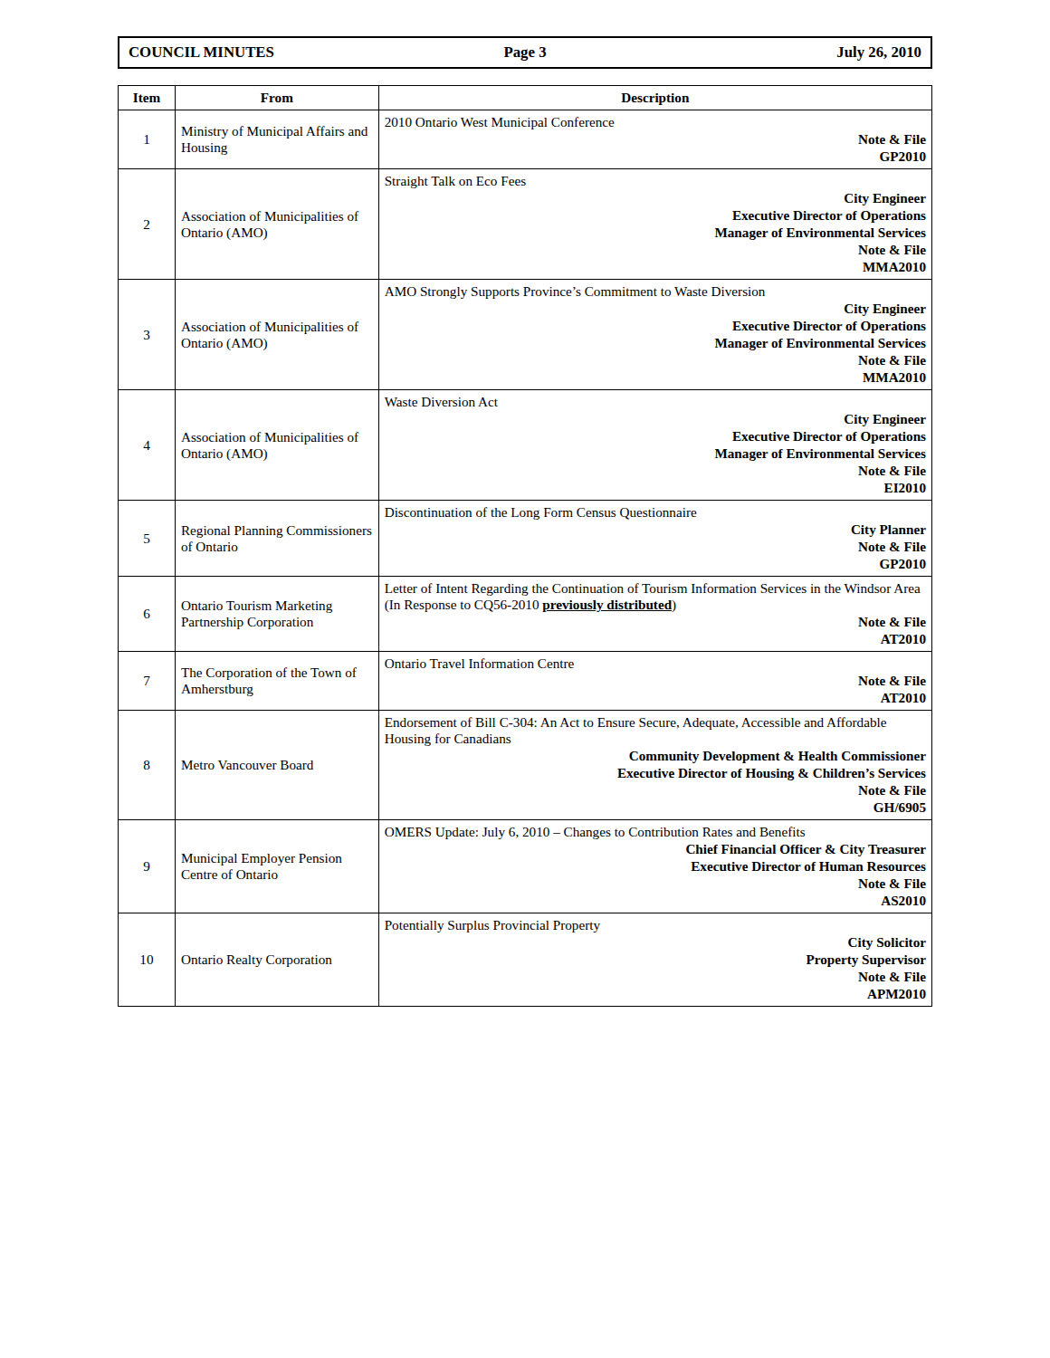COUNCIL MINUTES
Page 3
July 26, 2010
| Item | From | Description |
| --- | --- | --- |
| 1 | Ministry of Municipal Affairs and Housing | 2010 Ontario West Municipal Conference Note & File GP2010 |
| 2 | Association of Municipalities of Ontario (AMO) | Straight Talk on Eco Fees City Engineer Executive Director of Operations Manager of Environmental Services Note & File MMA2010 |
| 3 | Association of Municipalities of Ontario (AMO) | AMO Strongly Supports Province’s Commitment to Waste Diversion City Engineer Executive Director of Operations Manager of Environmental Services Note & File MMA2010 |
| 4 | Association of Municipalities of Ontario (AMO) | Waste Diversion Act City Engineer Executive Director of Operations Manager of Environmental Services Note & File EI2010 |
| 5 | Regional Planning Commissioners of Ontario | Discontinuation of the Long Form Census Questionnaire City Planner Note & File GP2010 |
| 6 | Ontario Tourism Marketing Partnership Corporation | Letter of Intent Regarding the Continuation of Tourism Information Services in the Windsor Area (In Response to CQ56-2010 previously distributed ) Note & File AT2010 |
| 7 | The Corporation of the Town of Amherstburg | Ontario Travel Information Centre Note & File AT2010 |
| 8 | Metro Vancouver Board | Endorsement of Bill C-304: An Act to Ensure Secure, Adequate, Accessible and Affordable Housing for Canadians Community Development & Health Commissioner Executive Director of Housing & Children’s Services Note & File GH/6905 |
| 9 | Municipal Employer Pension Centre of Ontario | OMERS Update: July 6, 2010 – Changes to Contribution Rates and Benefits Chief Financial Officer & City Treasurer Executive Director of Human Resources Note & File AS2010 |
| 10 | Ontario Realty Corporation | Potentially Surplus Provincial Property City Solicitor Property Supervisor Note & File APM2010 |